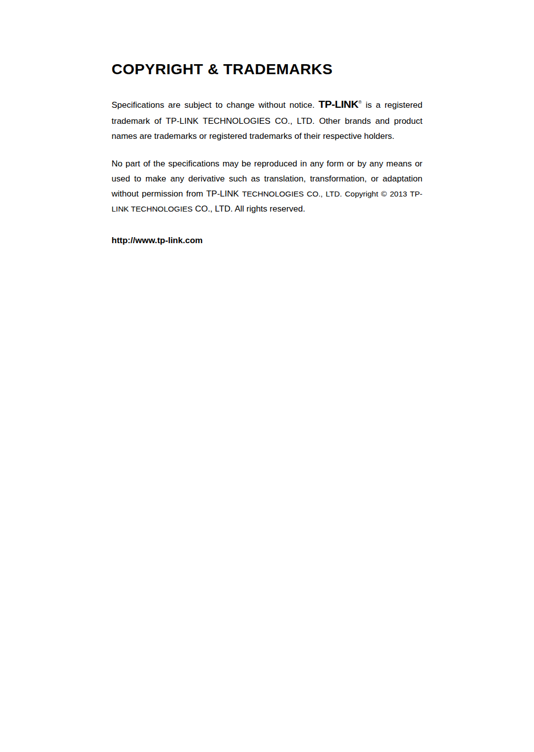COPYRIGHT & TRADEMARKS
Specifications are subject to change without notice. TP-LINK® is a registered trademark of TP-LINK TECHNOLOGIES CO., LTD. Other brands and product names are trademarks or registered trademarks of their respective holders.
No part of the specifications may be reproduced in any form or by any means or used to make any derivative such as translation, transformation, or adaptation without permission from TP-LINK TECHNOLOGIES CO., LTD. Copyright © 2013 TP-LINK TECHNOLOGIES CO., LTD. All rights reserved.
http://www.tp-link.com